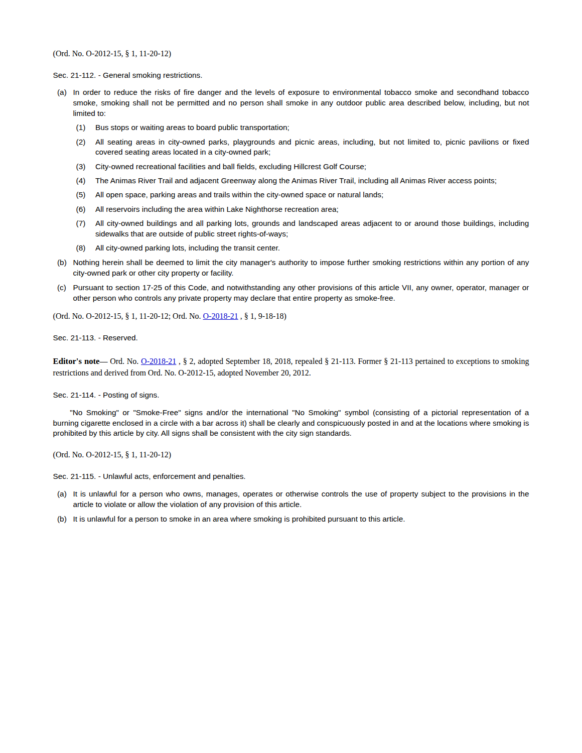(Ord. No. O-2012-15, § 1, 11-20-12)
Sec. 21-112. - General smoking restrictions.
(a) In order to reduce the risks of fire danger and the levels of exposure to environmental tobacco smoke and secondhand tobacco smoke, smoking shall not be permitted and no person shall smoke in any outdoor public area described below, including, but not limited to:
(1) Bus stops or waiting areas to board public transportation;
(2) All seating areas in city-owned parks, playgrounds and picnic areas, including, but not limited to, picnic pavilions or fixed covered seating areas located in a city-owned park;
(3) City-owned recreational facilities and ball fields, excluding Hillcrest Golf Course;
(4) The Animas River Trail and adjacent Greenway along the Animas River Trail, including all Animas River access points;
(5) All open space, parking areas and trails within the city-owned space or natural lands;
(6) All reservoirs including the area within Lake Nighthorse recreation area;
(7) All city-owned buildings and all parking lots, grounds and landscaped areas adjacent to or around those buildings, including sidewalks that are outside of public street rights-of-ways;
(8) All city-owned parking lots, including the transit center.
(b) Nothing herein shall be deemed to limit the city manager's authority to impose further smoking restrictions within any portion of any city-owned park or other city property or facility.
(c) Pursuant to section 17-25 of this Code, and notwithstanding any other provisions of this article VII, any owner, operator, manager or other person who controls any private property may declare that entire property as smoke-free.
(Ord. No. O-2012-15, § 1, 11-20-12; Ord. No. O-2018-21 , § 1, 9-18-18)
Sec. 21-113. - Reserved.
Editor's note— Ord. No. O-2018-21 , § 2, adopted September 18, 2018, repealed § 21-113. Former § 21-113 pertained to exceptions to smoking restrictions and derived from Ord. No. O-2012-15, adopted November 20, 2012.
Sec. 21-114. - Posting of signs.
"No Smoking" or "Smoke-Free" signs and/or the international "No Smoking" symbol (consisting of a pictorial representation of a burning cigarette enclosed in a circle with a bar across it) shall be clearly and conspicuously posted in and at the locations where smoking is prohibited by this article by city. All signs shall be consistent with the city sign standards.
(Ord. No. O-2012-15, § 1, 11-20-12)
Sec. 21-115. - Unlawful acts, enforcement and penalties.
(a) It is unlawful for a person who owns, manages, operates or otherwise controls the use of property subject to the provisions in the article to violate or allow the violation of any provision of this article.
(b) It is unlawful for a person to smoke in an area where smoking is prohibited pursuant to this article.